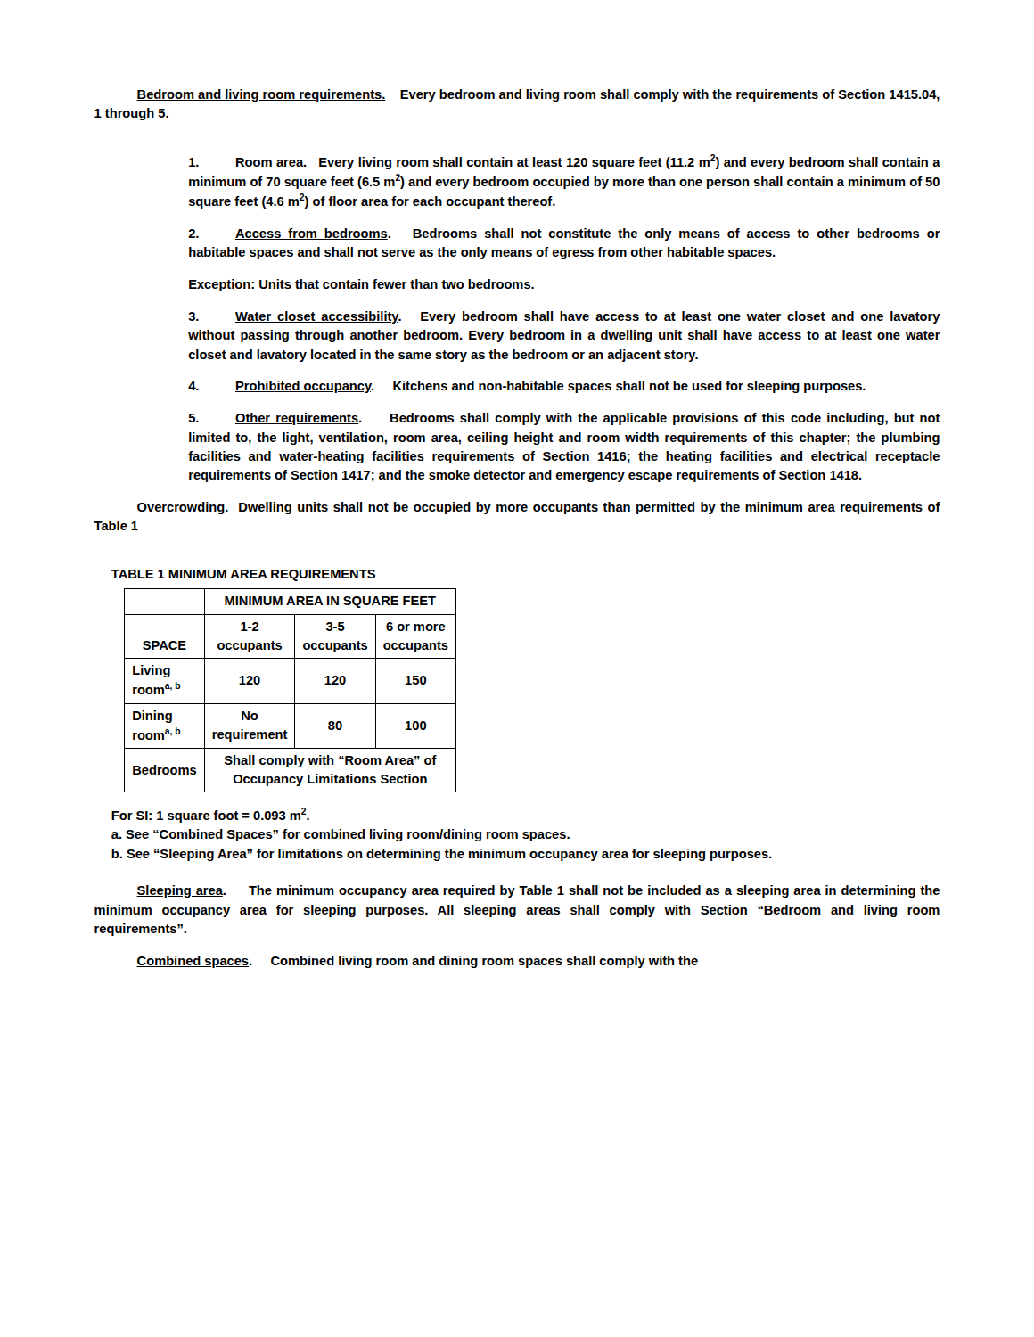Bedroom and living room requirements. Every bedroom and living room shall comply with the requirements of Section 1415.04, 1 through 5.
1. Room area. Every living room shall contain at least 120 square feet (11.2 m2) and every bedroom shall contain a minimum of 70 square feet (6.5 m2) and every bedroom occupied by more than one person shall contain a minimum of 50 square feet (4.6 m2) of floor area for each occupant thereof.
2. Access from bedrooms. Bedrooms shall not constitute the only means of access to other bedrooms or habitable spaces and shall not serve as the only means of egress from other habitable spaces.
Exception: Units that contain fewer than two bedrooms.
3. Water closet accessibility. Every bedroom shall have access to at least one water closet and one lavatory without passing through another bedroom. Every bedroom in a dwelling unit shall have access to at least one water closet and lavatory located in the same story as the bedroom or an adjacent story.
4. Prohibited occupancy. Kitchens and non-habitable spaces shall not be used for sleeping purposes.
5. Other requirements. Bedrooms shall comply with the applicable provisions of this code including, but not limited to, the light, ventilation, room area, ceiling height and room width requirements of this chapter; the plumbing facilities and water-heating facilities requirements of Section 1416; the heating facilities and electrical receptacle requirements of Section 1417; and the smoke detector and emergency escape requirements of Section 1418.
Overcrowding. Dwelling units shall not be occupied by more occupants than permitted by the minimum area requirements of Table 1
TABLE 1 MINIMUM AREA REQUIREMENTS
| | MINIMUM AREA IN SQUARE FEET |
| SPACE | 1-2 occupants | 3-5 occupants | 6 or more occupants |
| Living room a, b | 120 | 120 | 150 |
| Dining room a, b | No requirement | 80 | 100 |
| Bedrooms | Shall comply with “Room Area” of Occupancy Limitations Section |
For SI: 1 square foot = 0.093 m2.
a. See “Combined Spaces” for combined living room/dining room spaces.
b. See “Sleeping Area” for limitations on determining the minimum occupancy area for sleeping purposes.
Sleeping area. The minimum occupancy area required by Table 1 shall not be included as a sleeping area in determining the minimum occupancy area for sleeping purposes. All sleeping areas shall comply with Section “Bedroom and living room requirements”.
Combined spaces. Combined living room and dining room spaces shall comply with the